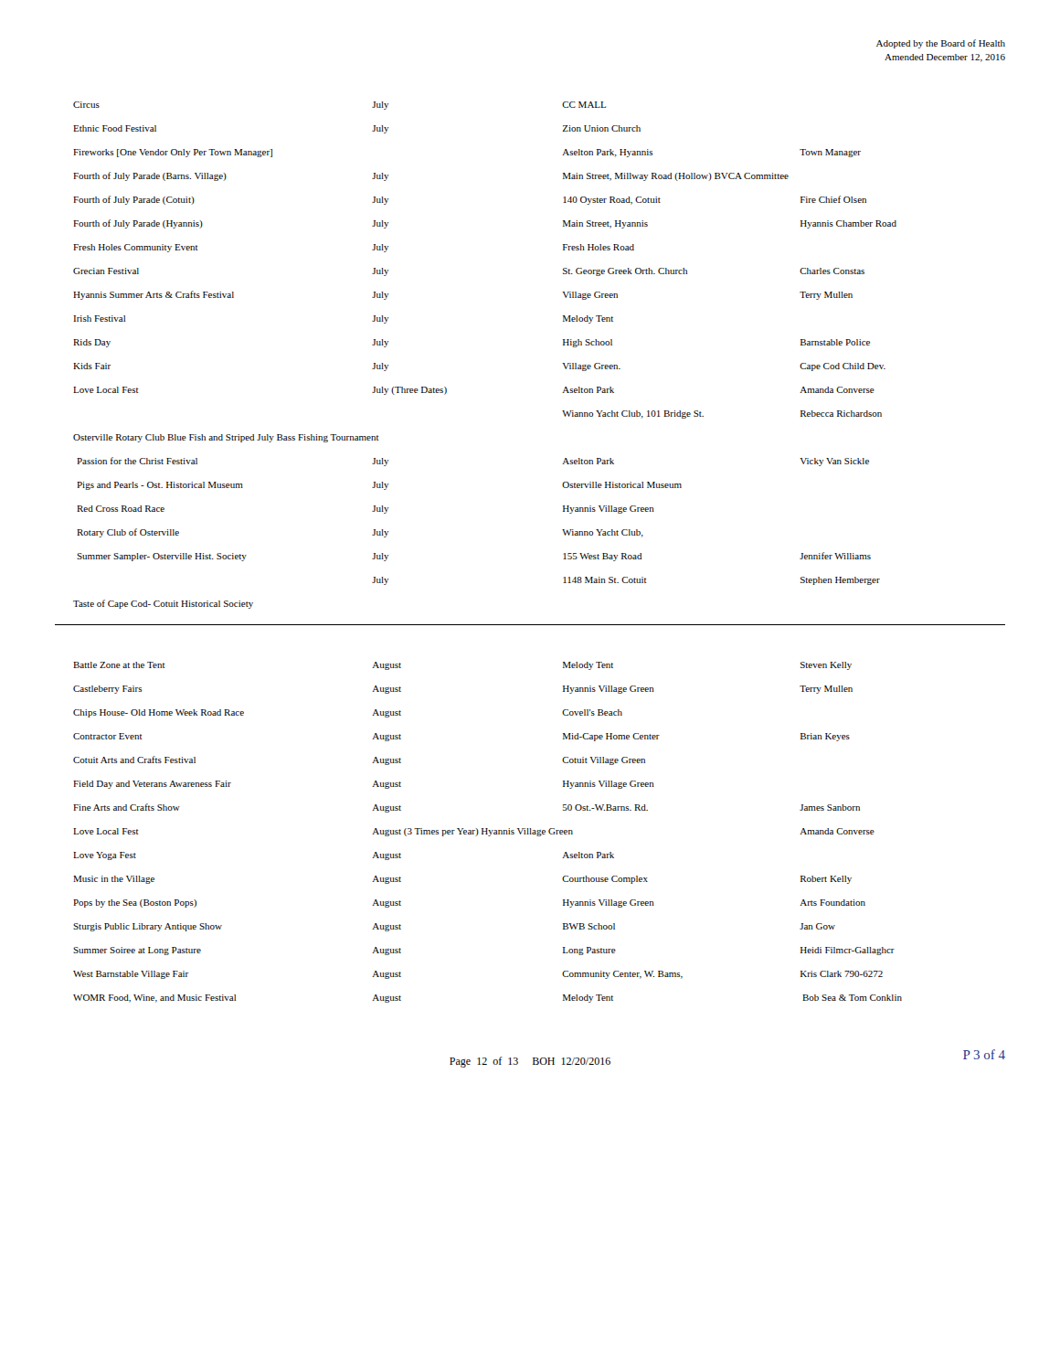Adopted by the Board of Health
Amended December 12, 2016
| Circus | July | CC MALL | |
| Ethnic Food Festival | July | Zion Union Church | |
| Fireworks [One Vendor Only Per Town Manager] | | Aselton Park, Hyannis | Town Manager |
| Fourth of July Parade (Barns. Village) | July | Main Street, Millway Road (Hollow) BVCA Committee |
| Fourth of July Parade (Cotuit) | July | 140 Oyster Road, Cotuit | Fire Chief Olsen |
| Fourth of July Parade (Hyannis) | July | Main Street, Hyannis | Hyannis Chamber Road |
| Fresh Holes Community Event | July | Fresh Holes Road | |
| Grecian Festival | July | St. George Greek Orth. Church | Charles Constas |
| Hyannis Summer Arts & Crafts Festival | July | Village Green | Terry Mullen |
| Irish Festival | July | Melody Tent | |
| Rids Day | July | High School | Barnstable Police |
| Kids Fair | July | Village Green. | Cape Cod Child Dev. |
| Love Local Fest | July (Three Dates) | Aselton Park | Amanda Converse |
| | | Wianno Yacht Club, 101 Bridge St. | Rebecca Richardson |
| Osterville Rotary Club Blue Fish and Striped July Bass Fishing Tournament |
| Passion for the Christ Festival | July | Aselton Park | Vicky Van Sickle |
| Pigs and Pearls - Ost. Historical Museum | July | Osterville Historical Museum | |
| Red Cross Road Race | July | Hyannis Village Green | |
| Rotary Club of Osterville | July | Wianno Yacht Club, | |
| Summer Sampler- Osterville Hist. Society | July | 155 West Bay Road | Jennifer Williams |
| | July | 1148 Main St. Cotuit | Stephen Hemberger |
| Taste of Cape Cod- Cotuit Historical Society |
| Battle Zone at the Tent | August | Melody Tent | Steven Kelly |
| Castleberry Fairs | August | Hyannis Village Green | Terry Mullen |
| Chips House- Old Home Week Road Race | August | Covell's Beach | |
| Contractor Event | August | Mid-Cape Home Center | Brian Keyes |
| Cotuit Arts and Crafts Festival | August | Cotuit Village Green | |
| Field Day and Veterans Awareness Fair | August | Hyannis Village Green | |
| Fine Arts and Crafts Show | August | 50 Ost.-W.Barns. Rd. | James Sanborn |
| Love Local Fest | August (3 Times per Year) Hyannis Village Green | Amanda Converse |
| Love Yoga Fest | August | Aselton Park | |
| Music in the Village | August | Courthouse Complex | Robert Kelly |
| Pops by the Sea (Boston Pops) | August | Hyannis Village Green | Arts Foundation |
| Sturgis Public Library Antique Show | August | BWB School | Jan Gow |
| Summer Soiree at Long Pasture | August | Long Pasture | Heidi Filmcr-Gallaghcr |
| West Barnstable Village Fair | August | Community Center, W. Bams, | Kris Clark 790-6272 |
| WOMR Food, Wine, and Music Festival | August | Melody Tent | Bob Sea & Tom Conklin |
Page 12 of 13 BOH 12/20/2016 P 3 of 4